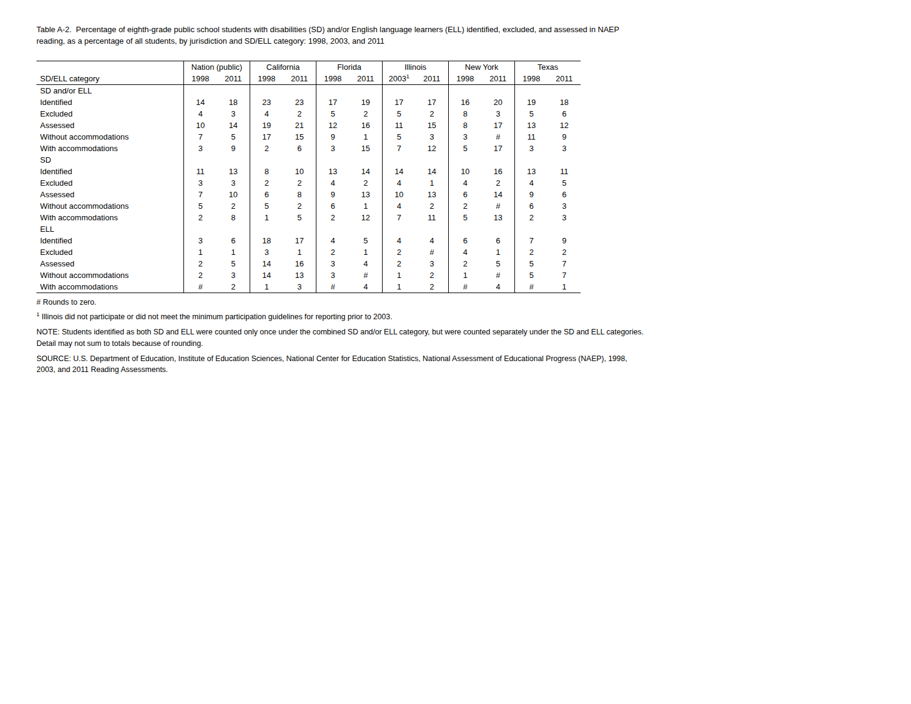Table A-2. Percentage of eighth-grade public school students with disabilities (SD) and/or English language learners (ELL) identified, excluded, and assessed in NAEP reading, as a percentage of all students, by jurisdiction and SD/ELL category: 1998, 2003, and 2011
| | Nation (public) | California | Florida | Illinois | New York | Texas |
| --- | --- | --- | --- | --- | --- | --- |
| SD/ELL category | 1998 | 2011 | 1998 | 2011 | 1998 | 2011 | 2003 1 | 2011 | 1998 | 2011 | 1998 | 2011 |
| SD and/or ELL | | | | | | | | | | | | |
| Identified | 14 | 18 | 23 | 23 | 17 | 19 | 17 | 17 | 16 | 20 | 19 | 18 |
| Excluded | 4 | 3 | 4 | 2 | 5 | 2 | 5 | 2 | 8 | 3 | 5 | 6 |
| Assessed | 10 | 14 | 19 | 21 | 12 | 16 | 11 | 15 | 8 | 17 | 13 | 12 |
| Without accommodations | 7 | 5 | 17 | 15 | 9 | 1 | 5 | 3 | 3 | # | 11 | 9 |
| With accommodations | 3 | 9 | 2 | 6 | 3 | 15 | 7 | 12 | 5 | 17 | 3 | 3 |
| SD | | | | | | | | | | | | |
| Identified | 11 | 13 | 8 | 10 | 13 | 14 | 14 | 14 | 10 | 16 | 13 | 11 |
| Excluded | 3 | 3 | 2 | 2 | 4 | 2 | 4 | 1 | 4 | 2 | 4 | 5 |
| Assessed | 7 | 10 | 6 | 8 | 9 | 13 | 10 | 13 | 6 | 14 | 9 | 6 |
| Without accommodations | 5 | 2 | 5 | 2 | 6 | 1 | 4 | 2 | 2 | # | 6 | 3 |
| With accommodations | 2 | 8 | 1 | 5 | 2 | 12 | 7 | 11 | 5 | 13 | 2 | 3 |
| ELL | | | | | | | | | | | | |
| Identified | 3 | 6 | 18 | 17 | 4 | 5 | 4 | 4 | 6 | 6 | 7 | 9 |
| Excluded | 1 | 1 | 3 | 1 | 2 | 1 | 2 | # | 4 | 1 | 2 | 2 |
| Assessed | 2 | 5 | 14 | 16 | 3 | 4 | 2 | 3 | 2 | 5 | 5 | 7 |
| Without accommodations | 2 | 3 | 14 | 13 | 3 | # | 1 | 2 | 1 | # | 5 | 7 |
| With accommodations | # | 2 | 1 | 3 | # | 4 | 1 | 2 | # | 4 | # | 1 |
# Rounds to zero.
1 Illinois did not participate or did not meet the minimum participation guidelines for reporting prior to 2003.
NOTE: Students identified as both SD and ELL were counted only once under the combined SD and/or ELL category, but were counted separately under the SD and ELL categories. Detail may not sum to totals because of rounding.
SOURCE: U.S. Department of Education, Institute of Education Sciences, National Center for Education Statistics, National Assessment of Educational Progress (NAEP), 1998, 2003, and 2011 Reading Assessments.